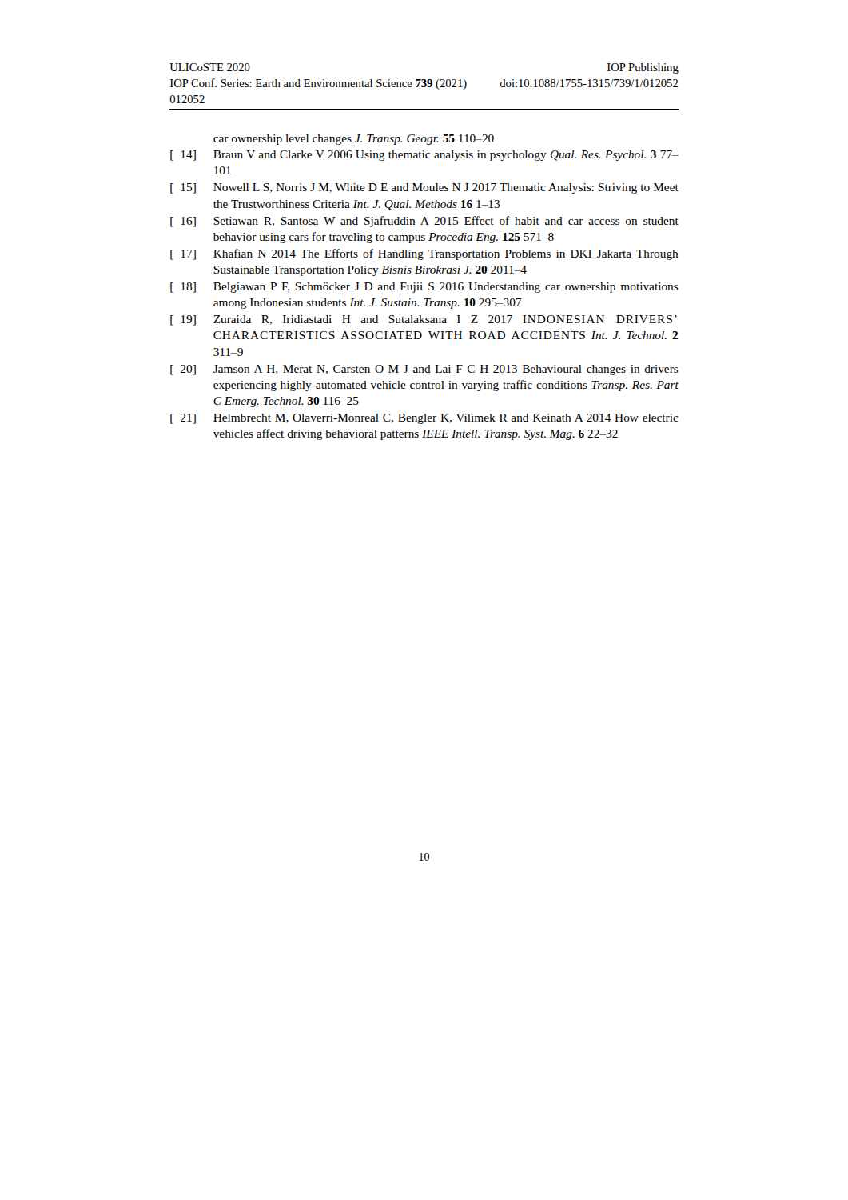ULICoSTE 2020
IOP Publishing
IOP Conf. Series: Earth and Environmental Science 739 (2021) 012052
doi:10.1088/1755-1315/739/1/012052
car ownership level changes J. Transp. Geogr. 55 110–20
[14] Braun V and Clarke V 2006 Using thematic analysis in psychology Qual. Res. Psychol. 3 77–101
[15] Nowell L S, Norris J M, White D E and Moules N J 2017 Thematic Analysis: Striving to Meet the Trustworthiness Criteria Int. J. Qual. Methods 16 1–13
[16] Setiawan R, Santosa W and Sjafruddin A 2015 Effect of habit and car access on student behavior using cars for traveling to campus Procedia Eng. 125 571–8
[17] Khafian N 2014 The Efforts of Handling Transportation Problems in DKI Jakarta Through Sustainable Transportation Policy Bisnis Birokrasi J. 20 2011–4
[18] Belgiawan P F, Schmöcker J D and Fujii S 2016 Understanding car ownership motivations among Indonesian students Int. J. Sustain. Transp. 10 295–307
[19] Zuraida R, Iridiastadi H and Sutalaksana I Z 2017 INDONESIAN DRIVERS’ CHARACTERISTICS ASSOCIATED WITH ROAD ACCIDENTS Int. J. Technol. 2 311–9
[20] Jamson A H, Merat N, Carsten O M J and Lai F C H 2013 Behavioural changes in drivers experiencing highly-automated vehicle control in varying traffic conditions Transp. Res. Part C Emerg. Technol. 30 116–25
[21] Helmbrecht M, Olaverri-Monreal C, Bengler K, Vilimek R and Keinath A 2014 How electric vehicles affect driving behavioral patterns IEEE Intell. Transp. Syst. Mag. 6 22–32
10